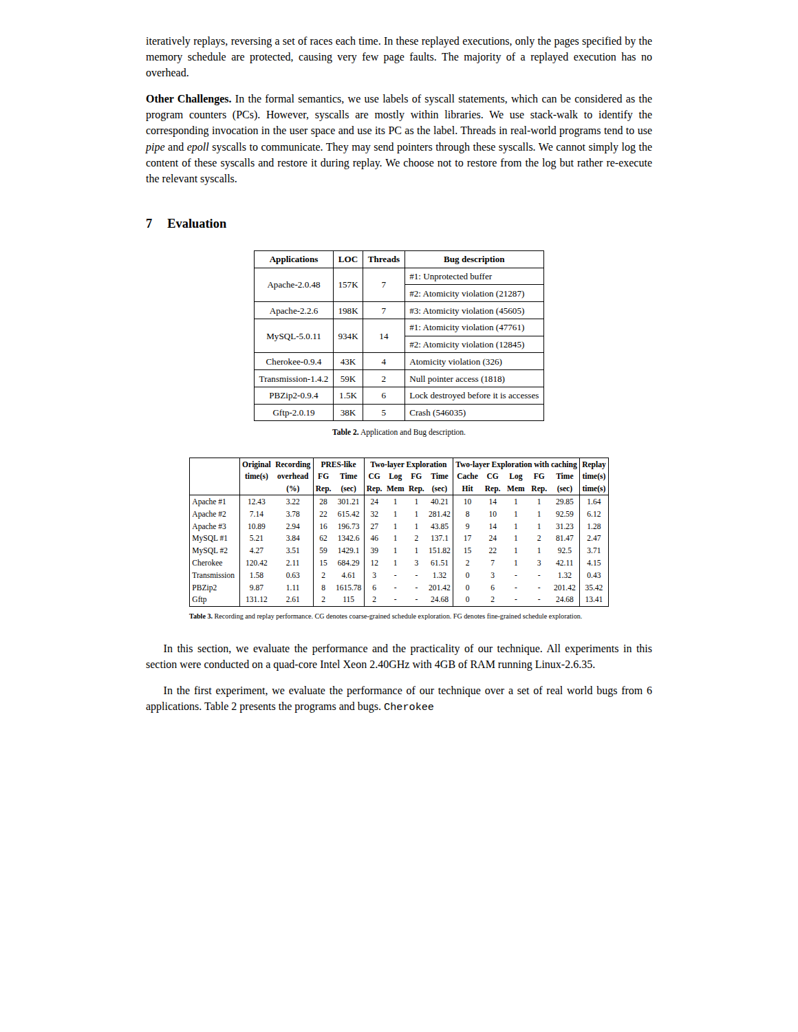iteratively replays, reversing a set of races each time. In these replayed executions, only the pages specified by the memory schedule are protected, causing very few page faults. The majority of a replayed execution has no overhead.
Other Challenges. In the formal semantics, we use labels of syscall statements, which can be considered as the program counters (PCs). However, syscalls are mostly within libraries. We use stack-walk to identify the corresponding invocation in the user space and use its PC as the label. Threads in real-world programs tend to use pipe and epoll syscalls to communicate. They may send pointers through these syscalls. We cannot simply log the content of these syscalls and restore it during replay. We choose not to restore from the log but rather re-execute the relevant syscalls.
7 Evaluation
Table 2. Application and Bug description.
| Applications | LOC | Threads | Bug description |
| --- | --- | --- | --- |
| Apache-2.0.48 | 157K | 7 | #1: Unprotected buffer |
| #2: Atomicity violation (21287) |
| Apache-2.2.6 | 198K | 7 | #3: Atomicity violation (45605) |
| MySQL-5.0.11 | 934K | 14 | #1: Atomicity violation (47761) |
| #2: Atomicity violation (12845) |
| Cherokee-0.9.4 | 43K | 4 | Atomicity violation (326) |
| Transmission-1.4.2 | 59K | 2 | Null pointer access (1818) |
| PBZip2-0.9.4 | 1.5K | 6 | Lock destroyed before it is accesses |
| Gftp-2.0.19 | 38K | 5 | Crash (546035) |
Table 3. Recording and replay performance. CG denotes coarse-grained schedule exploration. FG denotes fine-grained schedule exploration.
| | Original | Recording | PRES-like | Two-layer Exploration | Two-layer Exploration with caching | Replay |
| --- | --- | --- | --- | --- | --- | --- |
| | time(s) | overhead | FG | Time | CG | Log | FG | Time | Cache | CG | Log | FG | Time | time(s) |
| | | (%) | Rep. | (sec) | Rep. | Mem | Rep. | (sec) | Hit | Rep. | Mem | Rep. | (sec) | time(s) |
| Apache #1 | 12.43 | 3.22 | 28 | 301.21 | 24 | 1 | 1 | 40.21 | 10 | 14 | 1 | 1 | 29.85 | 1.64 |
| Apache #2 | 7.14 | 3.78 | 22 | 615.42 | 32 | 1 | 1 | 281.42 | 8 | 10 | 1 | 1 | 92.59 | 6.12 |
| Apache #3 | 10.89 | 2.94 | 16 | 196.73 | 27 | 1 | 1 | 43.85 | 9 | 14 | 1 | 1 | 31.23 | 1.28 |
| MySQL #1 | 5.21 | 3.84 | 62 | 1342.6 | 46 | 1 | 2 | 137.1 | 17 | 24 | 1 | 2 | 81.47 | 2.47 |
| MySQL #2 | 4.27 | 3.51 | 59 | 1429.1 | 39 | 1 | 1 | 151.82 | 15 | 22 | 1 | 1 | 92.5 | 3.71 |
| Cherokee | 120.42 | 2.11 | 15 | 684.29 | 12 | 1 | 3 | 61.51 | 2 | 7 | 1 | 3 | 42.11 | 4.15 |
| Transmission | 1.58 | 0.63 | 2 | 4.61 | 3 | - | - | 1.32 | 0 | 3 | - | - | 1.32 | 0.43 |
| PBZip2 | 9.87 | 1.11 | 8 | 1615.78 | 6 | - | - | 201.42 | 0 | 6 | - | - | 201.42 | 35.42 |
| Gftp | 131.12 | 2.61 | 2 | 115 | 2 | - | - | 24.68 | 0 | 2 | - | - | 24.68 | 13.41 |
In this section, we evaluate the performance and the practicality of our technique. All experiments in this section were conducted on a quad-core Intel Xeon 2.40GHz with 4GB of RAM running Linux-2.6.35.
In the first experiment, we evaluate the performance of our technique over a set of real world bugs from 6 applications. Table 2 presents the programs and bugs. Cherokee